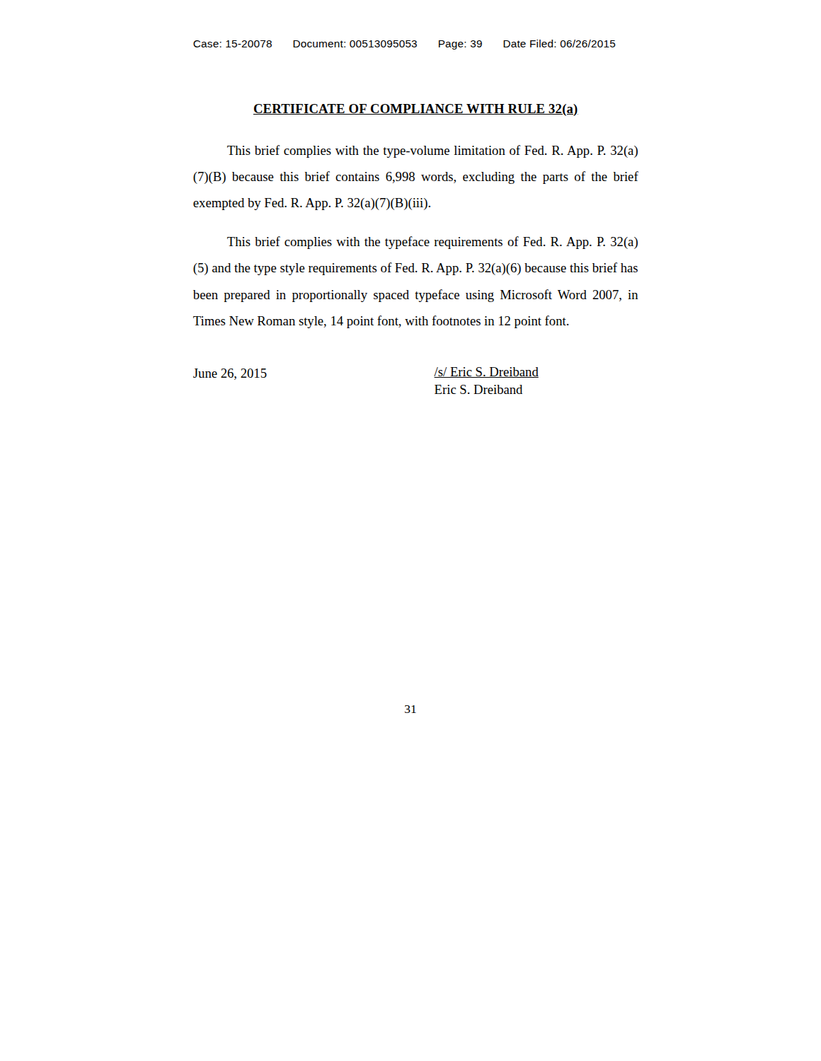Case: 15-20078 Document: 00513095053 Page: 39 Date Filed: 06/26/2015
CERTIFICATE OF COMPLIANCE WITH RULE 32(a)
This brief complies with the type-volume limitation of Fed. R. App. P. 32(a)(7)(B) because this brief contains 6,998 words, excluding the parts of the brief exempted by Fed. R. App. P. 32(a)(7)(B)(iii).
This brief complies with the typeface requirements of Fed. R. App. P. 32(a)(5) and the type style requirements of Fed. R. App. P. 32(a)(6) because this brief has been prepared in proportionally spaced typeface using Microsoft Word 2007, in Times New Roman style, 14 point font, with footnotes in 12 point font.
June 26, 2015
/s/ Eric S. Dreiband
Eric S. Dreiband
31